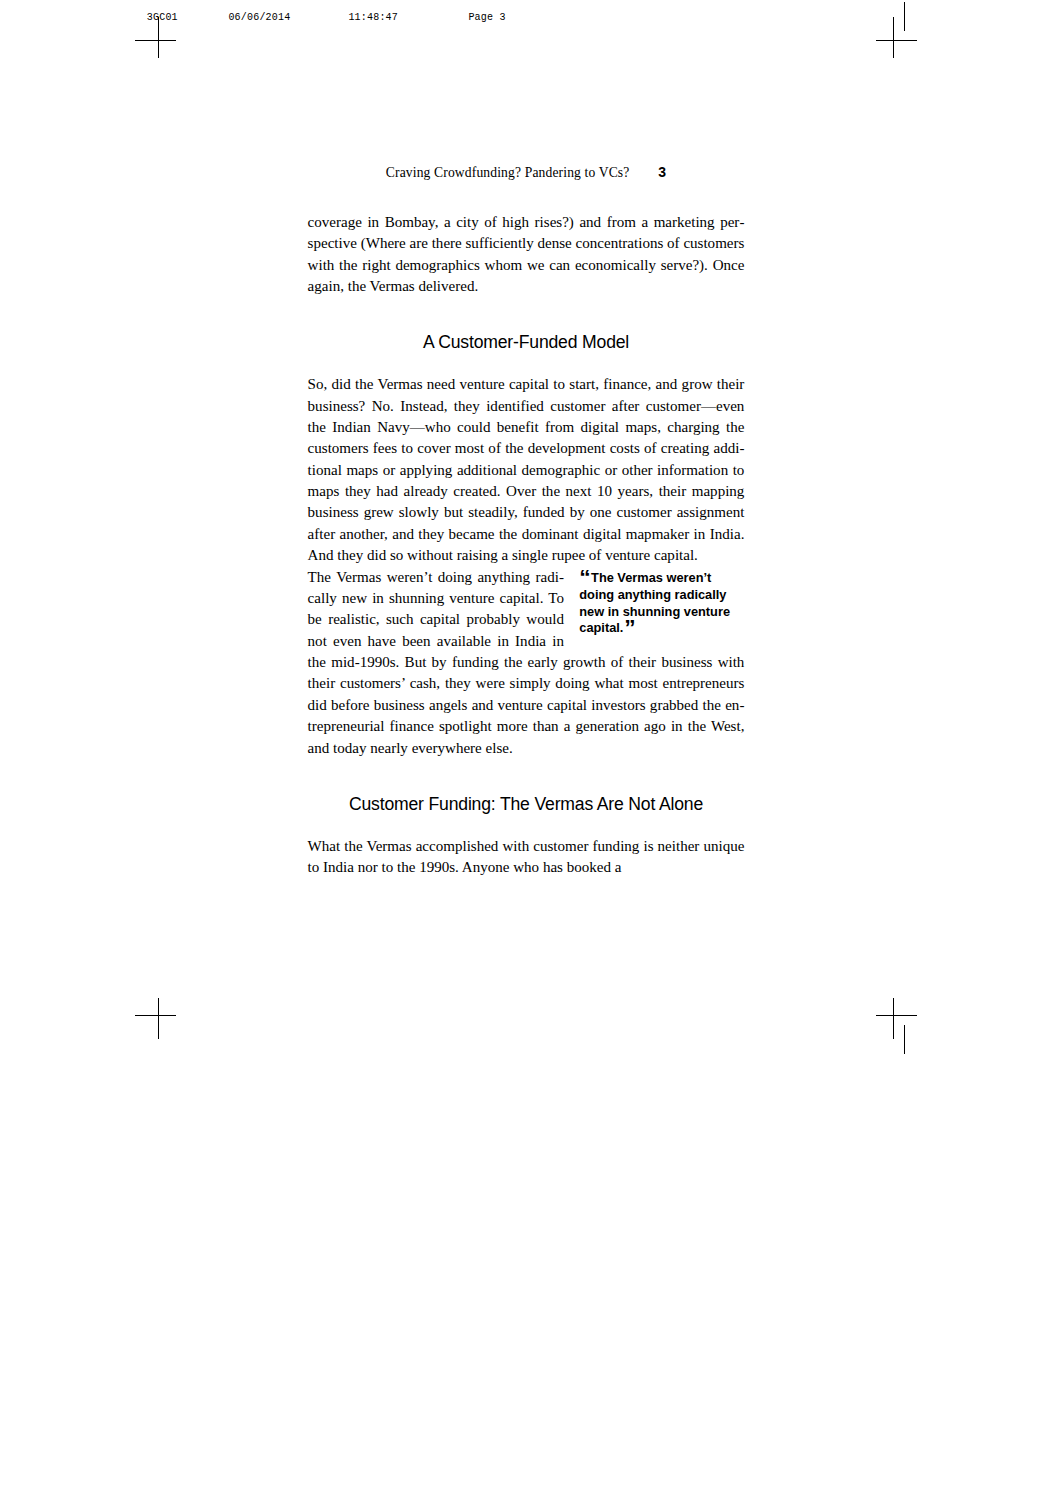3GC0106/06/201411:48:47 Page 3
Craving Crowdfunding? Pandering to VCs?3
coverage in Bombay, a city of high rises?) and from a marketing perspective (Where are there sufficiently dense concentrations of customers with the right demographics whom we can economically serve?). Once again, the Vermas delivered.
A Customer-Funded Model
So, did the Vermas need venture capital to start, finance, and grow their business? No. Instead, they identified customer after customer—even the Indian Navy—who could benefit from digital maps, charging the customers fees to cover most of the development costs of creating additional maps or applying additional demographic or other information to maps they had already created. Over the next 10 years, their mapping business grew slowly but steadily, funded by one customer assignment after another, and they became the dominant digital mapmaker in India. And they did so without raising a single rupee of venture capital.
“The Vermas weren’t doing anything radically new in shunning venture capital.”The Vermas weren’t doing anything radically new in shunning venture capital. To be realistic, such capital probably would not even have been available in India in the mid-1990s. But by funding the early growth of their business with their customers’ cash, they were simply doing what most entrepreneurs did before business angels and venture capital investors grabbed the entrepreneurial finance spotlight more than a generation ago in the West, and today nearly everywhere else.
Customer Funding: The Vermas Are Not Alone
What the Vermas accomplished with customer funding is neither unique to India nor to the 1990s. Anyone who has booked a